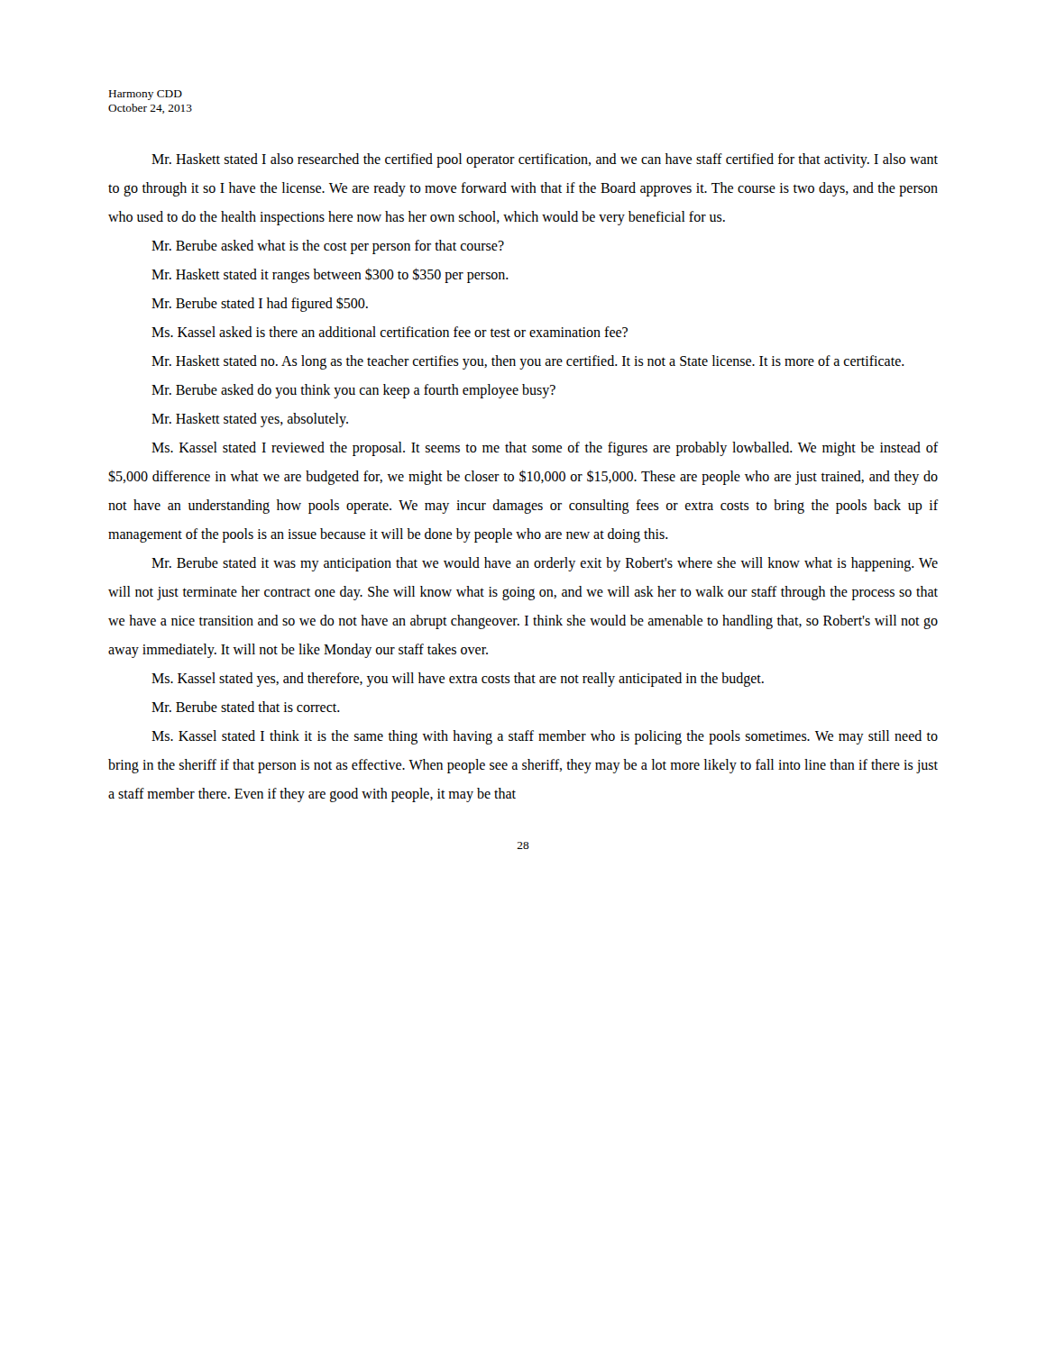Harmony CDD
October 24, 2013
Mr. Haskett stated I also researched the certified pool operator certification, and we can have staff certified for that activity. I also want to go through it so I have the license. We are ready to move forward with that if the Board approves it. The course is two days, and the person who used to do the health inspections here now has her own school, which would be very beneficial for us.
Mr. Berube asked what is the cost per person for that course?
Mr. Haskett stated it ranges between $300 to $350 per person.
Mr. Berube stated I had figured $500.
Ms. Kassel asked is there an additional certification fee or test or examination fee?
Mr. Haskett stated no. As long as the teacher certifies you, then you are certified. It is not a State license. It is more of a certificate.
Mr. Berube asked do you think you can keep a fourth employee busy?
Mr. Haskett stated yes, absolutely.
Ms. Kassel stated I reviewed the proposal. It seems to me that some of the figures are probably lowballed. We might be instead of $5,000 difference in what we are budgeted for, we might be closer to $10,000 or $15,000. These are people who are just trained, and they do not have an understanding how pools operate. We may incur damages or consulting fees or extra costs to bring the pools back up if management of the pools is an issue because it will be done by people who are new at doing this.
Mr. Berube stated it was my anticipation that we would have an orderly exit by Robert's where she will know what is happening. We will not just terminate her contract one day. She will know what is going on, and we will ask her to walk our staff through the process so that we have a nice transition and so we do not have an abrupt changeover. I think she would be amenable to handling that, so Robert's will not go away immediately. It will not be like Monday our staff takes over.
Ms. Kassel stated yes, and therefore, you will have extra costs that are not really anticipated in the budget.
Mr. Berube stated that is correct.
Ms. Kassel stated I think it is the same thing with having a staff member who is policing the pools sometimes. We may still need to bring in the sheriff if that person is not as effective. When people see a sheriff, they may be a lot more likely to fall into line than if there is just a staff member there. Even if they are good with people, it may be that
28